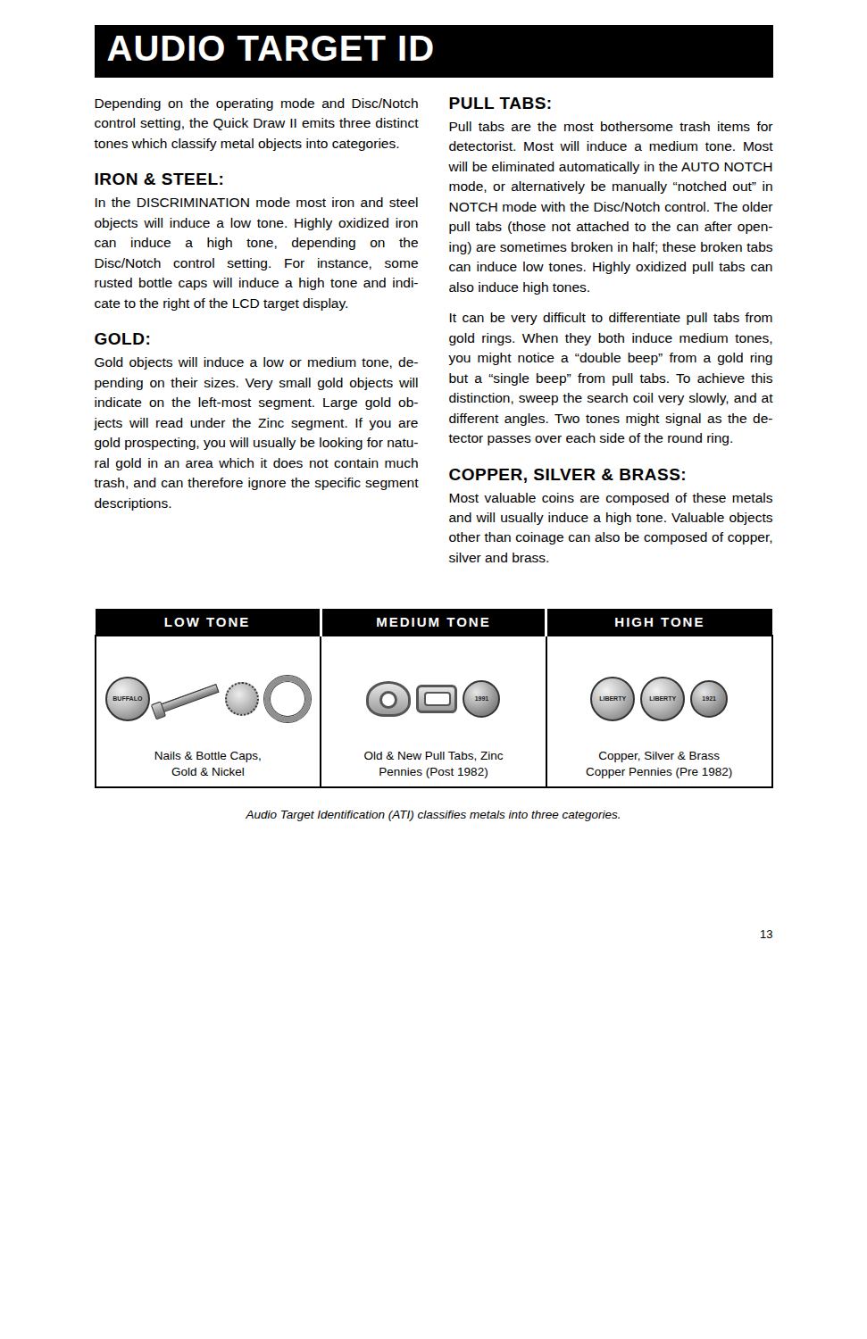Audio Target ID
Depending on the operating mode and Disc/Notch control setting, the Quick Draw II emits three distinct tones which classify metal objects into categories.
Iron & Steel:
In the DISCRIMINATION mode most iron and steel objects will induce a low tone. Highly oxidized iron can induce a high tone, depending on the Disc/Notch control setting. For instance, some rusted bottle caps will induce a high tone and indicate to the right of the LCD target display.
Gold:
Gold objects will induce a low or medium tone, depending on their sizes. Very small gold objects will indicate on the left-most segment. Large gold objects will read under the Zinc segment. If you are gold prospecting, you will usually be looking for natural gold in an area which it does not contain much trash, and can therefore ignore the specific segment descriptions.
Pull Tabs:
Pull tabs are the most bothersome trash items for detectorist. Most will induce a medium tone. Most will be eliminated automatically in the AUTO NOTCH mode, or alternatively be manually “notched out” in NOTCH mode with the Disc/Notch control. The older pull tabs (those not attached to the can after opening) are sometimes broken in half; these broken tabs can induce low tones. Highly oxidized pull tabs can also induce high tones.
It can be very difficult to differentiate pull tabs from gold rings. When they both induce medium tones, you might notice a “double beep” from a gold ring but a “single beep” from pull tabs. To achieve this distinction, sweep the search coil very slowly, and at different angles. Two tones might signal as the detector passes over each side of the round ring.
Copper, Silver & Brass:
Most valuable coins are composed of these metals and will usually induce a high tone. Valuable objects other than coinage can also be composed of copper, silver and brass.
| Low Tone | Medium Tone | High Tone |
| --- | --- | --- |
| BUFFALO Nails & Bottle Caps, Gold & Nickel | 1991 Old & New Pull Tabs, Zinc Pennies (Post 1982) | LIBERTY LIBERTY 1921 Copper, Silver & Brass Copper Pennies (Pre 1982) |
Audio Target Identification (ATI) classifies metals into three categories.
13